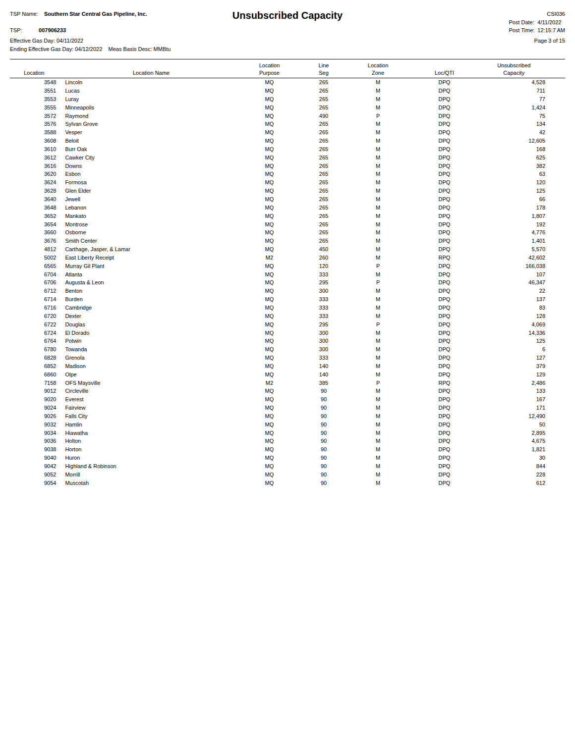| TSP Name: Southern Star Central Gas Pipeline, Inc. TSP: 007906233 | Unsubscribed Capacity | CSI036 / Post Date: / 4/11/2022 / / Post Time: / 12:15:7 AM / |
| Effective Gas Day: 04/11/2022 Ending Effective Gas Day: 04/12/2022 Meas Basis Desc: MMBtu | Page 3 of 15 |
| | | Location | Line | Location | | Unsubscribed |
| --- | --- | --- | --- | --- | --- | --- |
| Location | Location Name | Purpose | Seg | Zone | Loc/QTI | Capacity |
| 3548 | Lincoln | MQ | 265 | M | DPQ | 4,528 |
| 3551 | Lucas | MQ | 265 | M | DPQ | 711 |
| 3553 | Luray | MQ | 265 | M | DPQ | 77 |
| 3555 | Minneapolis | MQ | 265 | M | DPQ | 1,424 |
| 3572 | Raymond | MQ | 490 | P | DPQ | 75 |
| 3576 | Sylvan Grove | MQ | 265 | M | DPQ | 134 |
| 3588 | Vesper | MQ | 265 | M | DPQ | 42 |
| 3608 | Beloit | MQ | 265 | M | DPQ | 12,605 |
| 3610 | Burr Oak | MQ | 265 | M | DPQ | 168 |
| 3612 | Cawker City | MQ | 265 | M | DPQ | 625 |
| 3616 | Downs | MQ | 265 | M | DPQ | 382 |
| 3620 | Esbon | MQ | 265 | M | DPQ | 63 |
| 3624 | Formosa | MQ | 265 | M | DPQ | 120 |
| 3628 | Glen Elder | MQ | 265 | M | DPQ | 125 |
| 3640 | Jewell | MQ | 265 | M | DPQ | 66 |
| 3648 | Lebanon | MQ | 265 | M | DPQ | 178 |
| 3652 | Mankato | MQ | 265 | M | DPQ | 1,807 |
| 3654 | Montrose | MQ | 265 | M | DPQ | 192 |
| 3660 | Osborne | MQ | 265 | M | DPQ | 4,776 |
| 3676 | Smith Center | MQ | 265 | M | DPQ | 1,401 |
| 4812 | Carthage, Jasper, & Lamar | MQ | 450 | M | DPQ | 5,570 |
| 5002 | East Liberty Receipt | M2 | 260 | M | RPQ | 42,602 |
| 6565 | Murray Gil Plant | MQ | 120 | P | DPQ | 166,038 |
| 6704 | Atlanta | MQ | 333 | M | DPQ | 107 |
| 6706 | Augusta & Leon | MQ | 295 | P | DPQ | 46,347 |
| 6712 | Benton | MQ | 300 | M | DPQ | 22 |
| 6714 | Burden | MQ | 333 | M | DPQ | 137 |
| 6716 | Cambridge | MQ | 333 | M | DPQ | 83 |
| 6720 | Dexter | MQ | 333 | M | DPQ | 128 |
| 6722 | Douglas | MQ | 295 | P | DPQ | 4,069 |
| 6724 | El Dorado | MQ | 300 | M | DPQ | 14,336 |
| 6764 | Potwin | MQ | 300 | M | DPQ | 125 |
| 6780 | Towanda | MQ | 300 | M | DPQ | 6 |
| 6828 | Grenola | MQ | 333 | M | DPQ | 127 |
| 6852 | Madison | MQ | 140 | M | DPQ | 379 |
| 6860 | Olpe | MQ | 140 | M | DPQ | 129 |
| 7158 | OFS Maysville | M2 | 385 | P | RPQ | 2,486 |
| 9012 | Circleville | MQ | 90 | M | DPQ | 133 |
| 9020 | Everest | MQ | 90 | M | DPQ | 167 |
| 9024 | Fairview | MQ | 90 | M | DPQ | 171 |
| 9026 | Falls City | MQ | 90 | M | DPQ | 12,490 |
| 9032 | Hamlin | MQ | 90 | M | DPQ | 50 |
| 9034 | Hiawatha | MQ | 90 | M | DPQ | 2,895 |
| 9036 | Holton | MQ | 90 | M | DPQ | 4,675 |
| 9038 | Horton | MQ | 90 | M | DPQ | 1,821 |
| 9040 | Huron | MQ | 90 | M | DPQ | 30 |
| 9042 | Highland & Robinson | MQ | 90 | M | DPQ | 844 |
| 9052 | Morrill | MQ | 90 | M | DPQ | 228 |
| 9054 | Muscotah | MQ | 90 | M | DPQ | 612 |